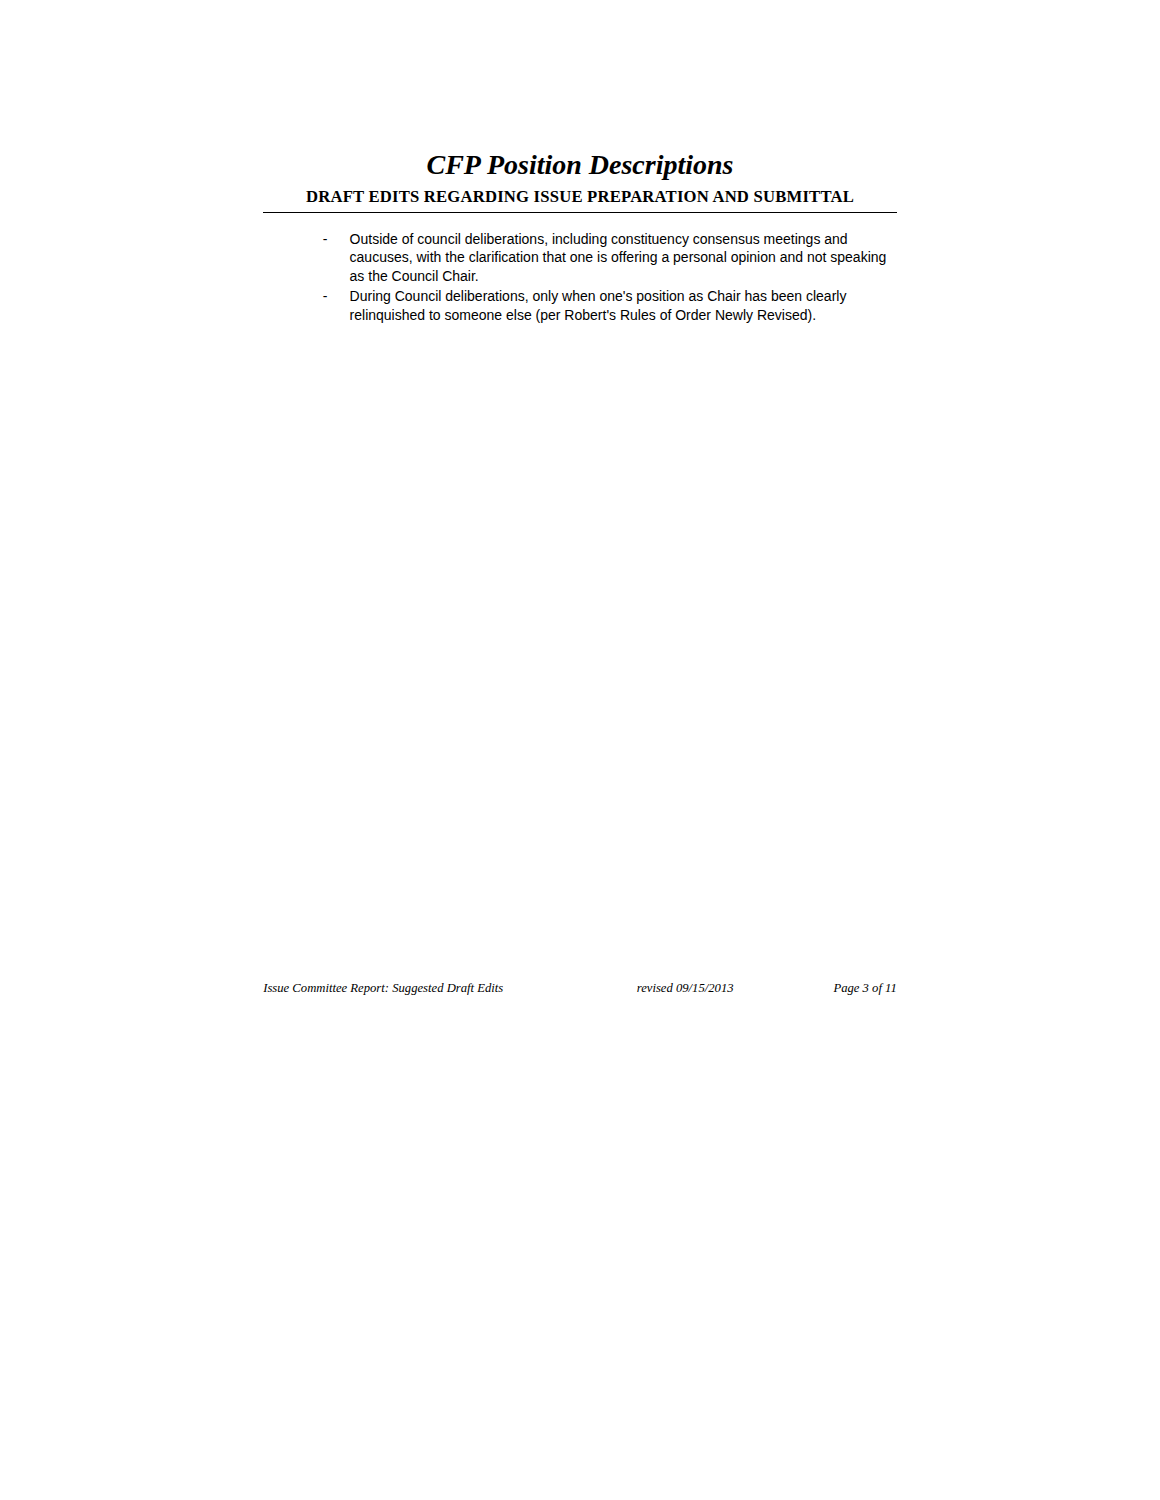CFP Position Descriptions
DRAFT EDITS REGARDING ISSUE PREPARATION AND SUBMITTAL
Outside of council deliberations, including constituency consensus meetings and caucuses, with the clarification that one is offering a personal opinion and not speaking as the Council Chair.
During Council deliberations, only when one's position as Chair has been clearly relinquished to someone else (per Robert's Rules of Order Newly Revised).
Issue Committee Report: Suggested Draft Edits
revised 09/15/2013
Page 3 of 11